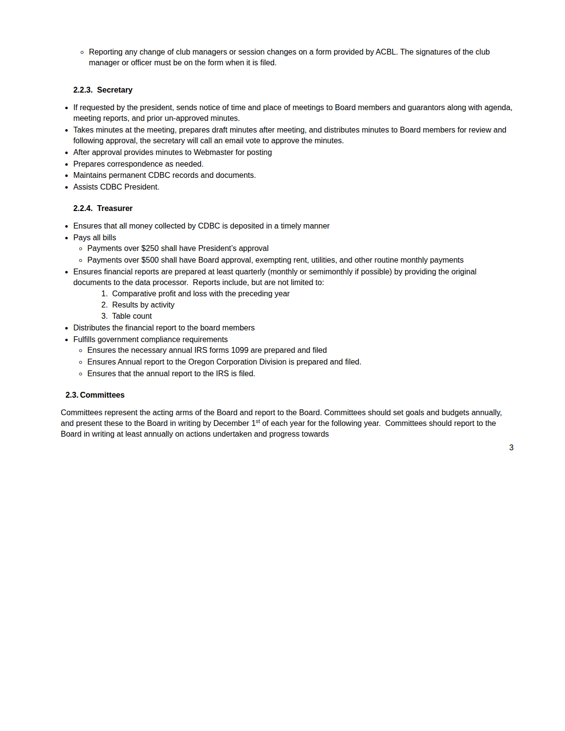Reporting any change of club managers or session changes on a form provided by ACBL. The signatures of the club manager or officer must be on the form when it is filed.
2.2.3. Secretary
If requested by the president, sends notice of time and place of meetings to Board members and guarantors along with agenda, meeting reports, and prior un-approved minutes.
Takes minutes at the meeting, prepares draft minutes after meeting, and distributes minutes to Board members for review and following approval, the secretary will call an email vote to approve the minutes.
After approval provides minutes to Webmaster for posting
Prepares correspondence as needed.
Maintains permanent CDBC records and documents.
Assists CDBC President.
2.2.4. Treasurer
Ensures that all money collected by CDBC is deposited in a timely manner
Pays all bills
Payments over $250 shall have President’s approval
Payments over $500 shall have Board approval, exempting rent, utilities, and other routine monthly payments
Ensures financial reports are prepared at least quarterly (monthly or semimonthly if possible) by providing the original documents to the data processor. Reports include, but are not limited to:
1. Comparative profit and loss with the preceding year
2. Results by activity
3. Table count
Distributes the financial report to the board members
Fulfills government compliance requirements
Ensures the necessary annual IRS forms 1099 are prepared and filed
Ensures Annual report to the Oregon Corporation Division is prepared and filed.
Ensures that the annual report to the IRS is filed.
2.3. Committees
Committees represent the acting arms of the Board and report to the Board. Committees should set goals and budgets annually, and present these to the Board in writing by December 1st of each year for the following year. Committees should report to the Board in writing at least annually on actions undertaken and progress towards
3